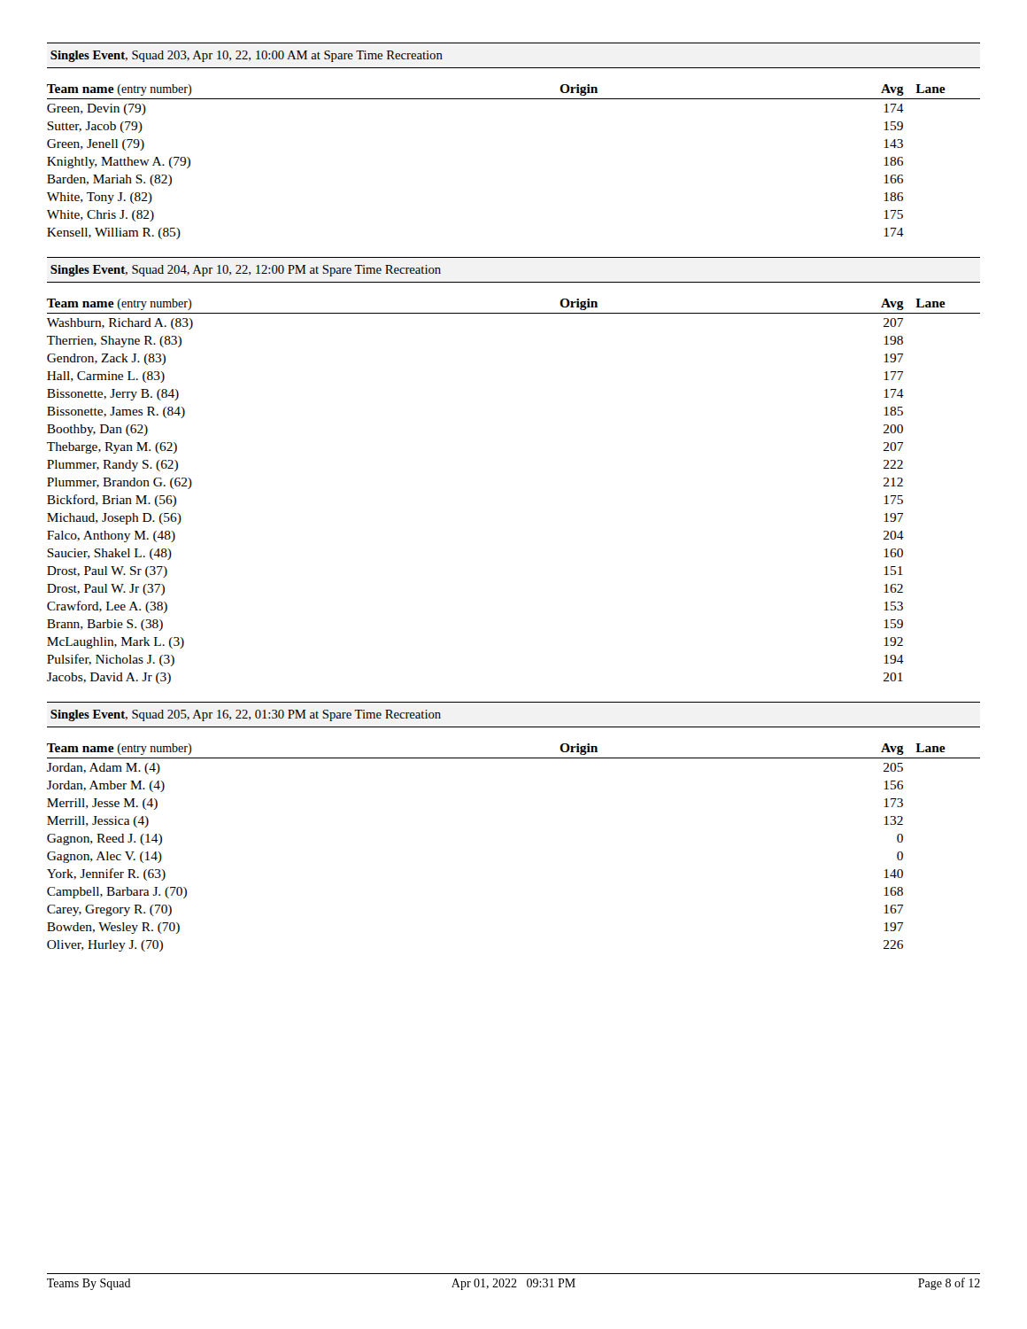Singles Event, Squad 203, Apr 10, 22, 10:00 AM at Spare Time Recreation
| Team name (entry number) | Origin | Avg | Lane |
| --- | --- | --- | --- |
| Green, Devin (79) | | 174 | |
| Sutter, Jacob (79) | | 159 | |
| Green, Jenell (79) | | 143 | |
| Knightly, Matthew A. (79) | | 186 | |
| Barden, Mariah S. (82) | | 166 | |
| White, Tony J. (82) | | 186 | |
| White, Chris J. (82) | | 175 | |
| Kensell, William R. (85) | | 174 | |
Singles Event, Squad 204, Apr 10, 22, 12:00 PM at Spare Time Recreation
| Team name (entry number) | Origin | Avg | Lane |
| --- | --- | --- | --- |
| Washburn, Richard A. (83) | | 207 | |
| Therrien, Shayne R. (83) | | 198 | |
| Gendron, Zack J. (83) | | 197 | |
| Hall, Carmine L. (83) | | 177 | |
| Bissonette, Jerry B. (84) | | 174 | |
| Bissonette, James R. (84) | | 185 | |
| Boothby, Dan (62) | | 200 | |
| Thebarge, Ryan M. (62) | | 207 | |
| Plummer, Randy S. (62) | | 222 | |
| Plummer, Brandon G. (62) | | 212 | |
| Bickford, Brian M. (56) | | 175 | |
| Michaud, Joseph D. (56) | | 197 | |
| Falco, Anthony M. (48) | | 204 | |
| Saucier, Shakel L. (48) | | 160 | |
| Drost, Paul W. Sr (37) | | 151 | |
| Drost, Paul W. Jr (37) | | 162 | |
| Crawford, Lee A. (38) | | 153 | |
| Brann, Barbie S. (38) | | 159 | |
| McLaughlin, Mark L. (3) | | 192 | |
| Pulsifer, Nicholas J. (3) | | 194 | |
| Jacobs, David A. Jr (3) | | 201 | |
Singles Event, Squad 205, Apr 16, 22, 01:30 PM at Spare Time Recreation
| Team name (entry number) | Origin | Avg | Lane |
| --- | --- | --- | --- |
| Jordan, Adam M. (4) | | 205 | |
| Jordan, Amber M. (4) | | 156 | |
| Merrill, Jesse M. (4) | | 173 | |
| Merrill, Jessica (4) | | 132 | |
| Gagnon, Reed J. (14) | | 0 | |
| Gagnon, Alec V. (14) | | 0 | |
| York, Jennifer R. (63) | | 140 | |
| Campbell, Barbara J. (70) | | 168 | |
| Carey, Gregory R. (70) | | 167 | |
| Bowden, Wesley R. (70) | | 197 | |
| Oliver, Hurley J. (70) | | 226 | |
Teams By Squad
Apr 01, 2022 09:31 PM
Page 8 of 12